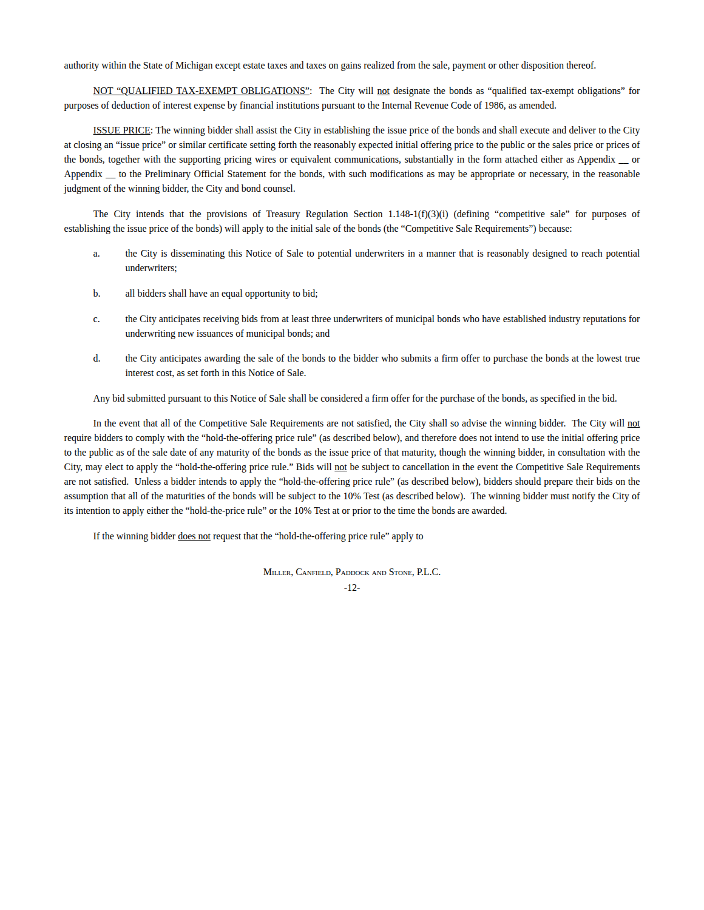authority within the State of Michigan except estate taxes and taxes on gains realized from the sale, payment or other disposition thereof.
NOT “QUALIFIED TAX-EXEMPT OBLIGATIONS”: The City will not designate the bonds as “qualified tax-exempt obligations” for purposes of deduction of interest expense by financial institutions pursuant to the Internal Revenue Code of 1986, as amended.
ISSUE PRICE: The winning bidder shall assist the City in establishing the issue price of the bonds and shall execute and deliver to the City at closing an “issue price” or similar certificate setting forth the reasonably expected initial offering price to the public or the sales price or prices of the bonds, together with the supporting pricing wires or equivalent communications, substantially in the form attached either as Appendix __ or Appendix __ to the Preliminary Official Statement for the bonds, with such modifications as may be appropriate or necessary, in the reasonable judgment of the winning bidder, the City and bond counsel.
The City intends that the provisions of Treasury Regulation Section 1.148-1(f)(3)(i) (defining “competitive sale” for purposes of establishing the issue price of the bonds) will apply to the initial sale of the bonds (the “Competitive Sale Requirements”) because:
a. the City is disseminating this Notice of Sale to potential underwriters in a manner that is reasonably designed to reach potential underwriters;
b. all bidders shall have an equal opportunity to bid;
c. the City anticipates receiving bids from at least three underwriters of municipal bonds who have established industry reputations for underwriting new issuances of municipal bonds; and
d. the City anticipates awarding the sale of the bonds to the bidder who submits a firm offer to purchase the bonds at the lowest true interest cost, as set forth in this Notice of Sale.
Any bid submitted pursuant to this Notice of Sale shall be considered a firm offer for the purchase of the bonds, as specified in the bid.
In the event that all of the Competitive Sale Requirements are not satisfied, the City shall so advise the winning bidder. The City will not require bidders to comply with the “hold-the-offering price rule” (as described below), and therefore does not intend to use the initial offering price to the public as of the sale date of any maturity of the bonds as the issue price of that maturity, though the winning bidder, in consultation with the City, may elect to apply the “hold-the-offering price rule.” Bids will not be subject to cancellation in the event the Competitive Sale Requirements are not satisfied. Unless a bidder intends to apply the “hold-the-offering price rule” (as described below), bidders should prepare their bids on the assumption that all of the maturities of the bonds will be subject to the 10% Test (as described below). The winning bidder must notify the City of its intention to apply either the “hold-the-price rule” or the 10% Test at or prior to the time the bonds are awarded.
If the winning bidder does not request that the “hold-the-offering price rule” apply to
Miller, Canfield, Paddock and Stone, P.L.C.
-12-